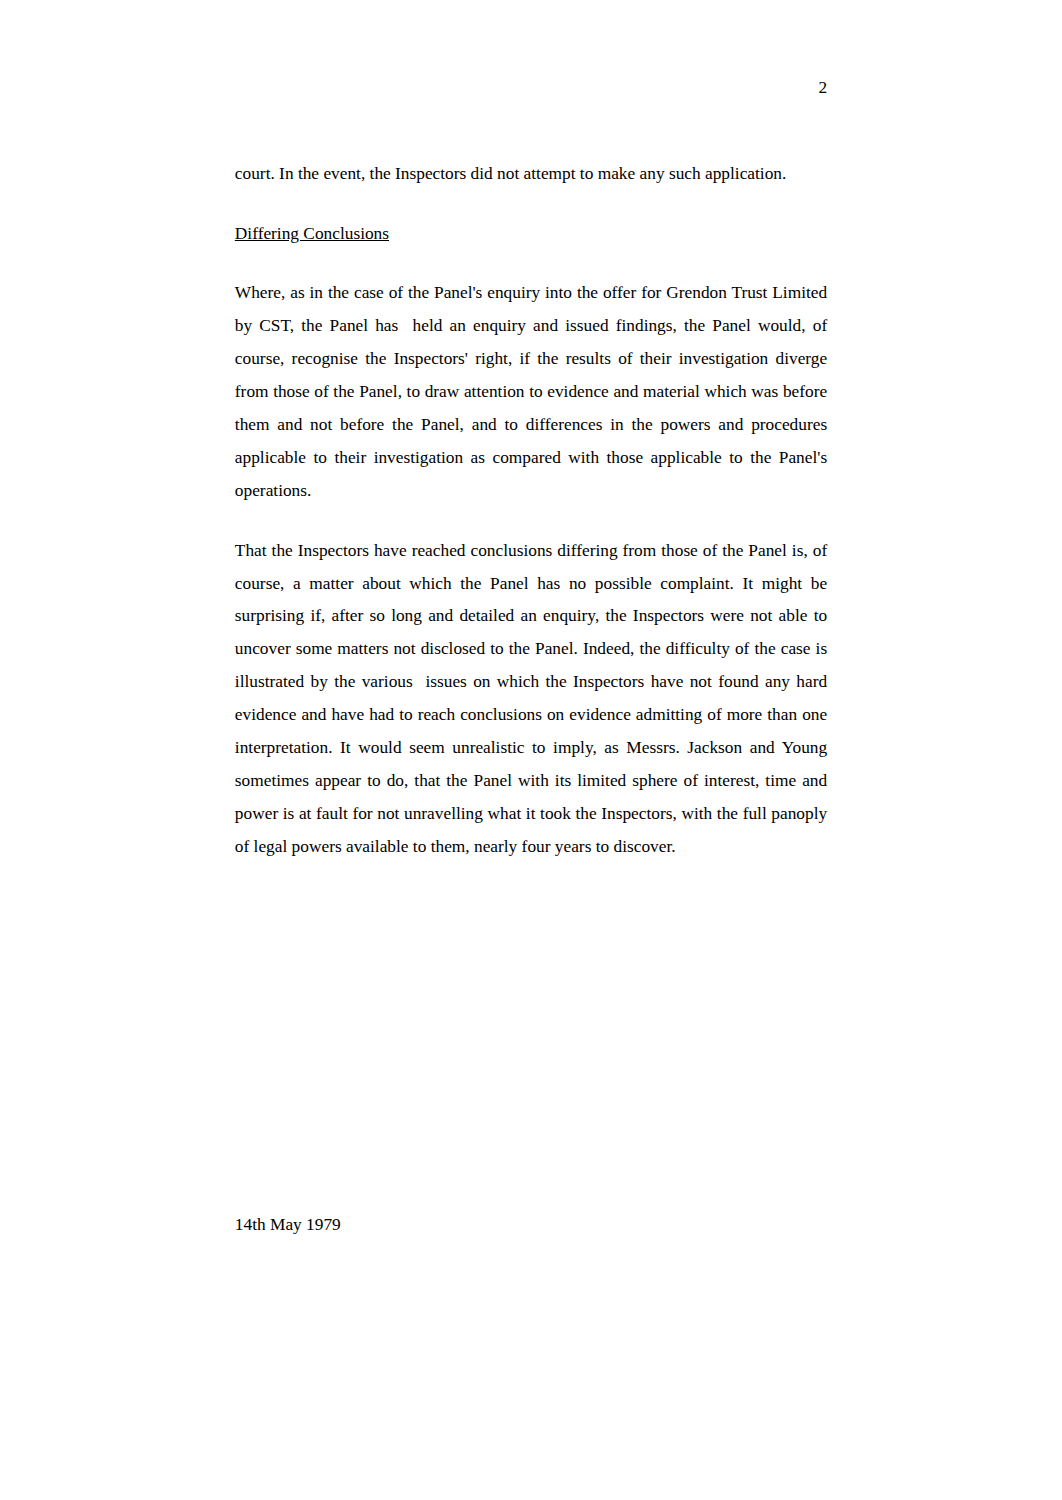2
court. In the event, the Inspectors did not attempt to make any such application.
Differing Conclusions
Where, as in the case of the Panel's enquiry into the offer for Grendon Trust Limited by CST, the Panel has held an enquiry and issued findings, the Panel would, of course, recognise the Inspectors' right, if the results of their investigation diverge from those of the Panel, to draw attention to evidence and material which was before them and not before the Panel, and to differences in the powers and procedures applicable to their investigation as compared with those applicable to the Panel's operations.
That the Inspectors have reached conclusions differing from those of the Panel is, of course, a matter about which the Panel has no possible complaint. It might be surprising if, after so long and detailed an enquiry, the Inspectors were not able to uncover some matters not disclosed to the Panel. Indeed, the difficulty of the case is illustrated by the various issues on which the Inspectors have not found any hard evidence and have had to reach conclusions on evidence admitting of more than one interpretation. It would seem unrealistic to imply, as Messrs. Jackson and Young sometimes appear to do, that the Panel with its limited sphere of interest, time and power is at fault for not unravelling what it took the Inspectors, with the full panoply of legal powers available to them, nearly four years to discover.
14th May 1979